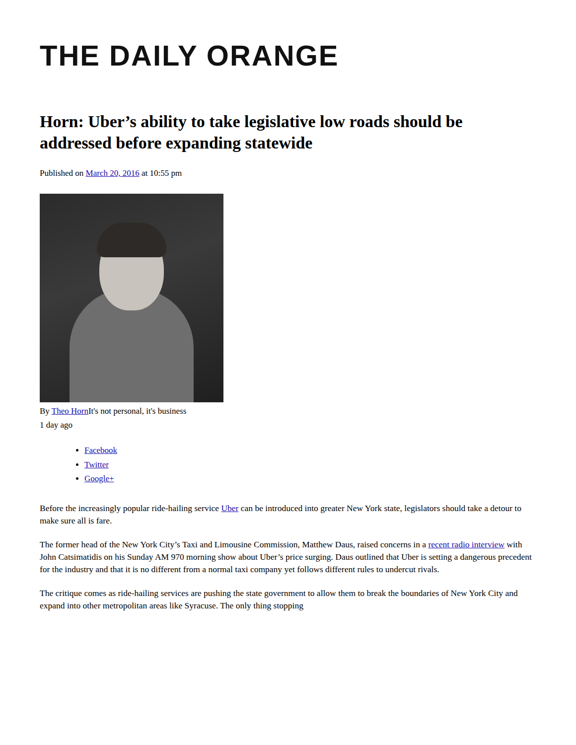THE DAILY ORANGE
Horn: Uber’s ability to take legislative low roads should be addressed before expanding statewide
Published on March 20, 2016 at 10:55 pm
By Theo Horn It's not personal, it's business
1 day ago
Facebook
Twitter
Google+
Before the increasingly popular ride-hailing service Uber can be introduced into greater New York state, legislators should take a detour to make sure all is fare.
The former head of the New York City’s Taxi and Limousine Commission, Matthew Daus, raised concerns in a recent radio interview with John Catsimatidis on his Sunday AM 970 morning show about Uber’s price surging. Daus outlined that Uber is setting a dangerous precedent for the industry and that it is no different from a normal taxi company yet follows different rules to undercut rivals.
The critique comes as ride-hailing services are pushing the state government to allow them to break the boundaries of New York City and expand into other metropolitan areas like Syracuse. The only thing stopping